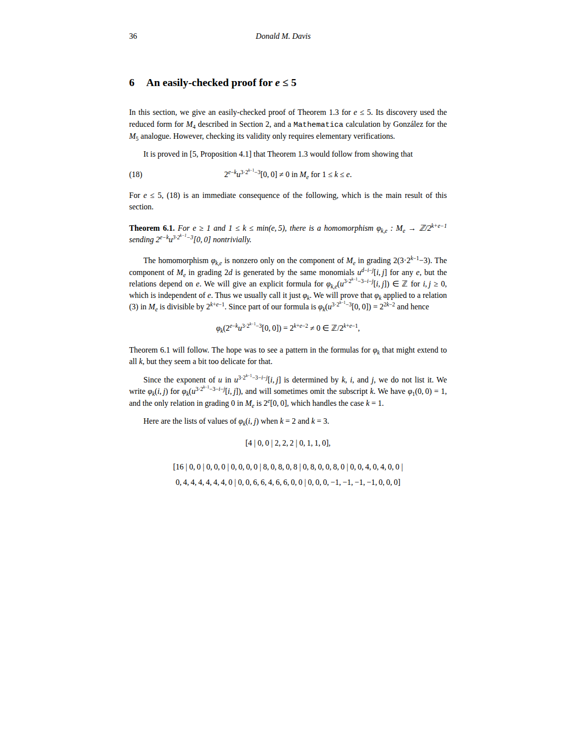36 Donald M. Davis
6 An easily-checked proof for e ≤ 5
In this section, we give an easily-checked proof of Theorem 1.3 for e ≤ 5. Its discovery used the reduced form for M4 described in Section 2, and a Mathematica calculation by González for the M5 analogue. However, checking its validity only requires elementary verifications.
It is proved in [5, Proposition 4.1] that Theorem 1.3 would follow from showing that
(18) 2e−ku3·2k−1−3[0, 0] ≠ 0 in Me for 1 ≤ k ≤ e.
For e ≤ 5, (18) is an immediate consequence of the following, which is the main result of this section.
Theorem 6.1. For e ≥ 1 and 1 ≤ k ≤ min(e, 5), there is a homomorphism φk,e : Me → ℤ/2k+e−1 sending 2e−ku3·2k−1−3[0, 0] nontrivially.
The homomorphism φk,e is nonzero only on the component of Me in grading 2(3·2k−1−3). The component of Me in grading 2d is generated by the same monomials ud−i−j[i, j] for any e, but the relations depend on e. We will give an explicit formula for φk,e(u3·2k−1−3−i−j[i, j]) ∈ ℤ for i, j ≥ 0, which is independent of e. Thus we usually call it just φk. We will prove that φk applied to a relation (3) in Me is divisible by 2k+e−1. Since part of our formula is φk(u3·2k−1−3[0, 0]) = 22k−2 and hence
φk(2e−ku3·2k−1−3[0, 0]) = 2k+e−2 ≠ 0 ∈ ℤ/2k+e−1,
Theorem 6.1 will follow. The hope was to see a pattern in the formulas for φk that might extend to all k, but they seem a bit too delicate for that.
Since the exponent of u in u3·2k−1−3−i−j[i, j] is determined by k, i, and j, we do not list it. We write φk(i, j) for φk(u3·2k−1−3−i−j[i, j]), and will sometimes omit the subscript k. We have φ1(0, 0) = 1, and the only relation in grading 0 in Me is 2e[0, 0], which handles the case k = 1.
Here are the lists of values of φk(i, j) when k = 2 and k = 3.
[4 | 0, 0 | 2, 2, 2 | 0, 1, 1, 0],
[16 | 0, 0 | 0, 0, 0 | 0, 0, 0, 0 | 8, 0, 8, 0, 8 | 0, 8, 0, 0, 8, 0 | 0, 0, 4, 0, 4, 0, 0 |
0, 4, 4, 4, 4, 4, 4, 0 | 0, 0, 6, 6, 4, 6, 6, 0, 0 | 0, 0, 0, −1, −1, −1, −1, 0, 0, 0]